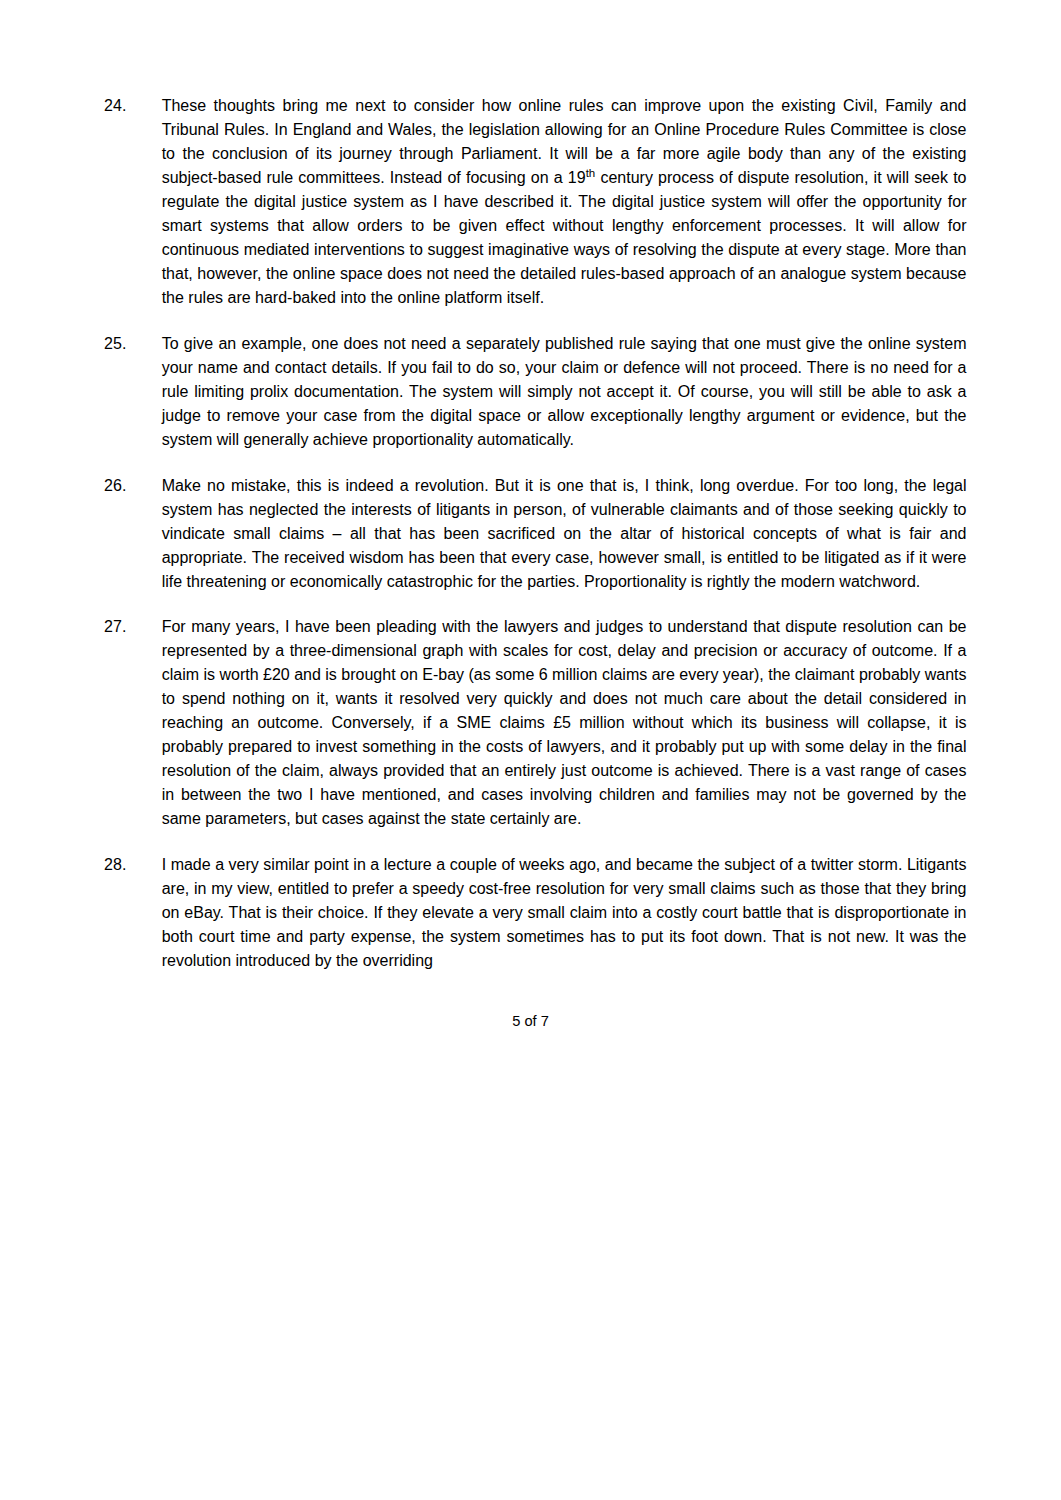These thoughts bring me next to consider how online rules can improve upon the existing Civil, Family and Tribunal Rules. In England and Wales, the legislation allowing for an Online Procedure Rules Committee is close to the conclusion of its journey through Parliament. It will be a far more agile body than any of the existing subject-based rule committees. Instead of focusing on a 19th century process of dispute resolution, it will seek to regulate the digital justice system as I have described it. The digital justice system will offer the opportunity for smart systems that allow orders to be given effect without lengthy enforcement processes. It will allow for continuous mediated interventions to suggest imaginative ways of resolving the dispute at every stage. More than that, however, the online space does not need the detailed rules-based approach of an analogue system because the rules are hard-baked into the online platform itself.
To give an example, one does not need a separately published rule saying that one must give the online system your name and contact details. If you fail to do so, your claim or defence will not proceed. There is no need for a rule limiting prolix documentation. The system will simply not accept it. Of course, you will still be able to ask a judge to remove your case from the digital space or allow exceptionally lengthy argument or evidence, but the system will generally achieve proportionality automatically.
Make no mistake, this is indeed a revolution. But it is one that is, I think, long overdue. For too long, the legal system has neglected the interests of litigants in person, of vulnerable claimants and of those seeking quickly to vindicate small claims – all that has been sacrificed on the altar of historical concepts of what is fair and appropriate. The received wisdom has been that every case, however small, is entitled to be litigated as if it were life threatening or economically catastrophic for the parties. Proportionality is rightly the modern watchword.
For many years, I have been pleading with the lawyers and judges to understand that dispute resolution can be represented by a three-dimensional graph with scales for cost, delay and precision or accuracy of outcome. If a claim is worth £20 and is brought on E-bay (as some 6 million claims are every year), the claimant probably wants to spend nothing on it, wants it resolved very quickly and does not much care about the detail considered in reaching an outcome. Conversely, if a SME claims £5 million without which its business will collapse, it is probably prepared to invest something in the costs of lawyers, and it probably put up with some delay in the final resolution of the claim, always provided that an entirely just outcome is achieved. There is a vast range of cases in between the two I have mentioned, and cases involving children and families may not be governed by the same parameters, but cases against the state certainly are.
I made a very similar point in a lecture a couple of weeks ago, and became the subject of a twitter storm. Litigants are, in my view, entitled to prefer a speedy cost-free resolution for very small claims such as those that they bring on eBay. That is their choice. If they elevate a very small claim into a costly court battle that is disproportionate in both court time and party expense, the system sometimes has to put its foot down. That is not new. It was the revolution introduced by the overriding
5 of 7